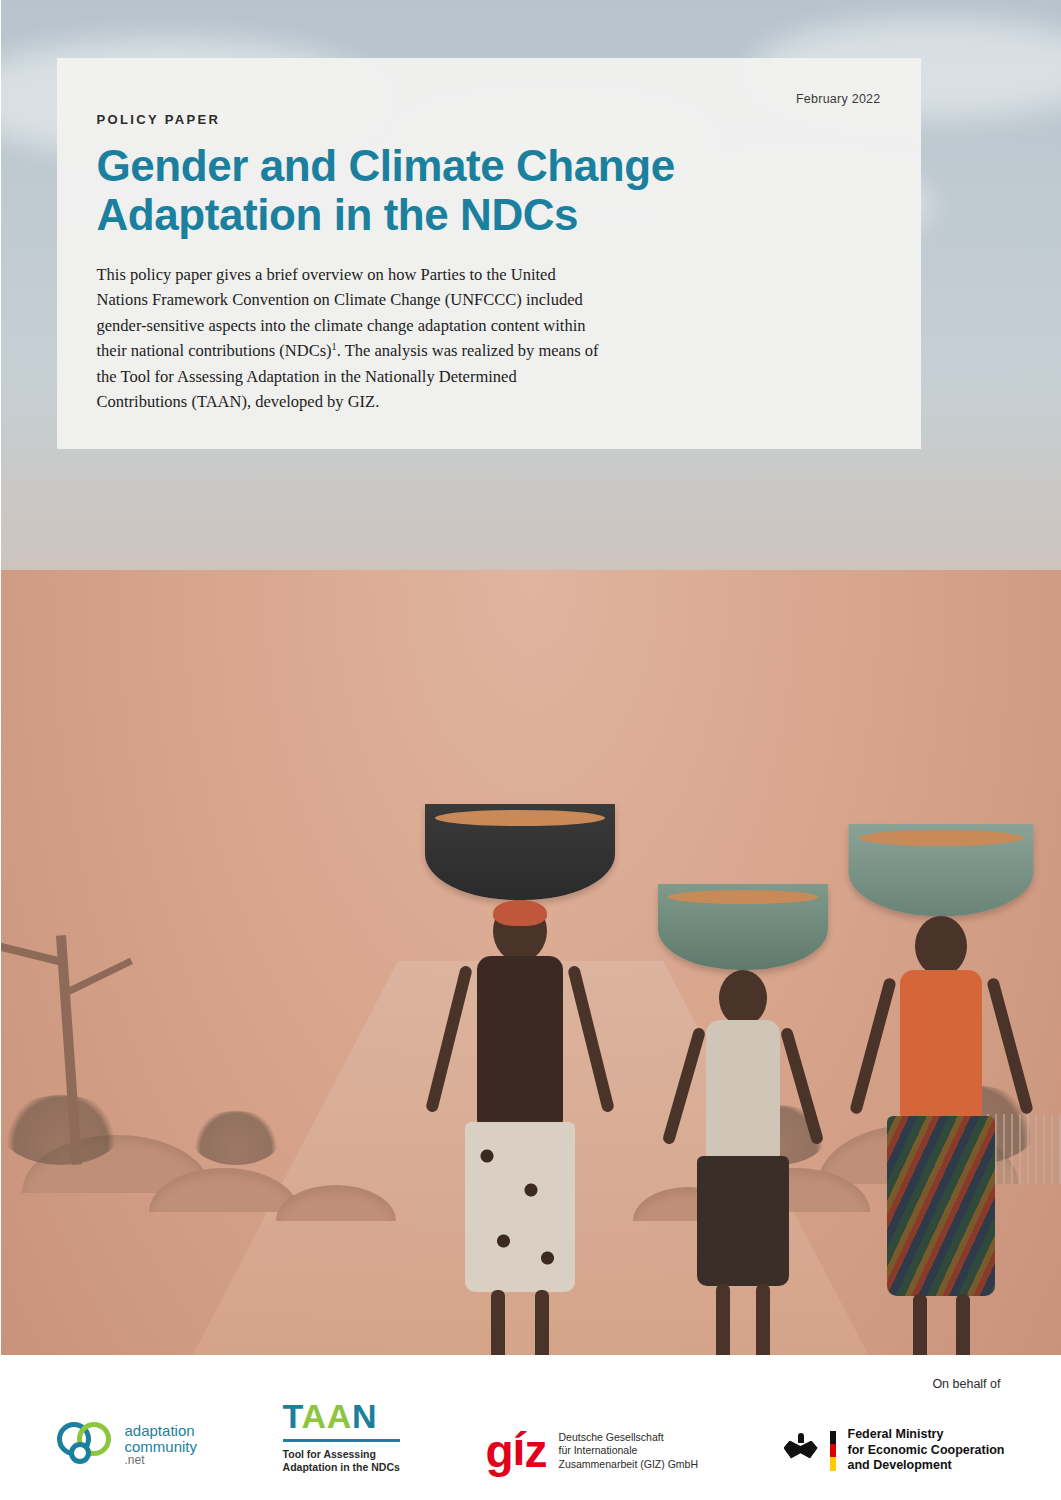February 2022
Policy Paper
Gender and Climate Change
Adaptation in the NDCs
This policy paper gives a brief overview on how Parties to the United Nations Framework Convention on Climate Change (UNFCCC) included gender-sensitive aspects into the climate change adaptation content within their national contributions (NDCs)1. The analysis was realized by means of the Tool for Assessing Adaptation in the Nationally Determined Contributions (TAAN), developed by GIZ.
On behalf of
adaptation
community
.net
TAAN
Tool for Assessing
Adaptation in the NDCs
gíz
Deutsche Gesellschaft
für Internationale
Zusammenarbeit (GIZ) GmbH
Federal Ministry
for Economic Cooperation
and Development